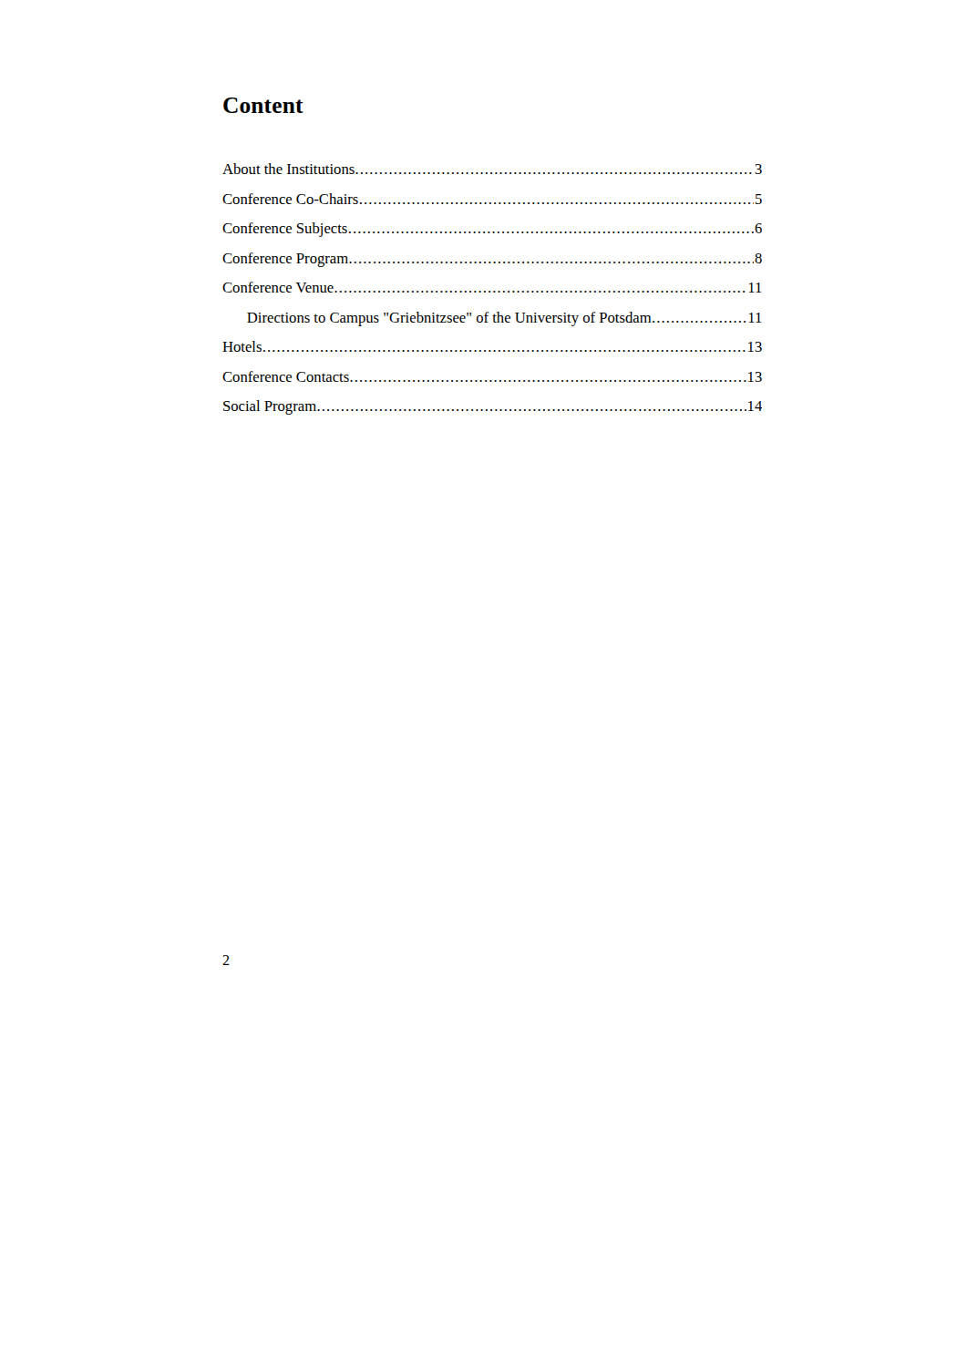Content
About the Institutions .................................................................................................................. 3
Conference Co-Chairs .................................................................................................................... 5
Conference Subjects ..................................................................................................................... 6
Conference Program ................................................................................................................... 8
Conference Venue ..................................................................................................................... 11
Directions to Campus "Griebnitzsee" of the University of Potsdam ................................... 11
Hotels ......................................................................................................................................... 13
Conference Contacts ............................................................................................................. 13
Social Program ....................................................................................................................... 14
2